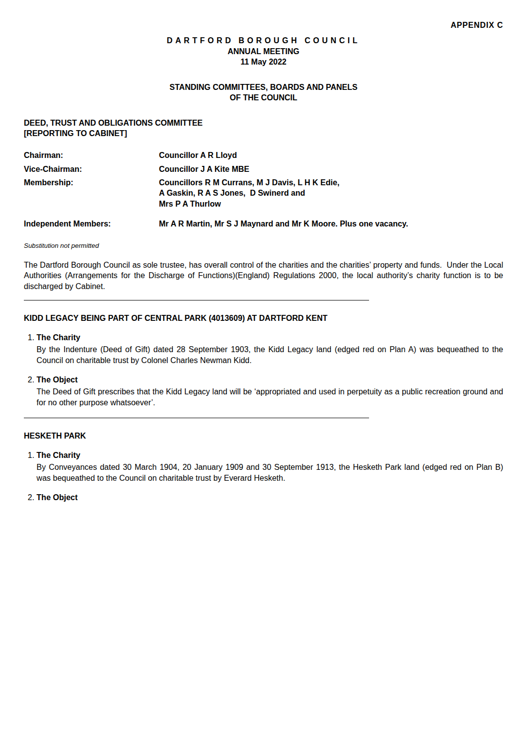APPENDIX C
DARTFORD BOROUGH COUNCIL
ANNUAL MEETING
11 May 2022
STANDING COMMITTEES, BOARDS AND PANELS
OF THE COUNCIL
DEED, TRUST AND OBLIGATIONS COMMITTEE
[REPORTING TO CABINET]
| Chairman: | Councillor A R Lloyd |
| Vice-Chairman: | Councillor J A Kite MBE |
| Membership: | Councillors R M Currans, M J Davis, L H K Edie, A Gaskin, R A S Jones, D Swinerd and Mrs P A Thurlow |
| Independent Members: | Mr A R Martin, Mr S J Maynard and Mr K Moore. Plus one vacancy. |
Substitution not permitted
The Dartford Borough Council as sole trustee, has overall control of the charities and the charities’ property and funds. Under the Local Authorities (Arrangements for the Discharge of Functions)(England) Regulations 2000, the local authority’s charity function is to be discharged by Cabinet.
Kidd Legacy being part of Central Park (4013609) at Dartford Kent
The Charity
By the Indenture (Deed of Gift) dated 28 September 1903, the Kidd Legacy land (edged red on Plan A) was bequeathed to the Council on charitable trust by Colonel Charles Newman Kidd.
The Object
The Deed of Gift prescribes that the Kidd Legacy land will be ‘appropriated and used in perpetuity as a public recreation ground and for no other purpose whatsoever’.
Hesketh Park
The Charity
By Conveyances dated 30 March 1904, 20 January 1909 and 30 September 1913, the Hesketh Park land (edged red on Plan B) was bequeathed to the Council on charitable trust by Everard Hesketh.
The Object